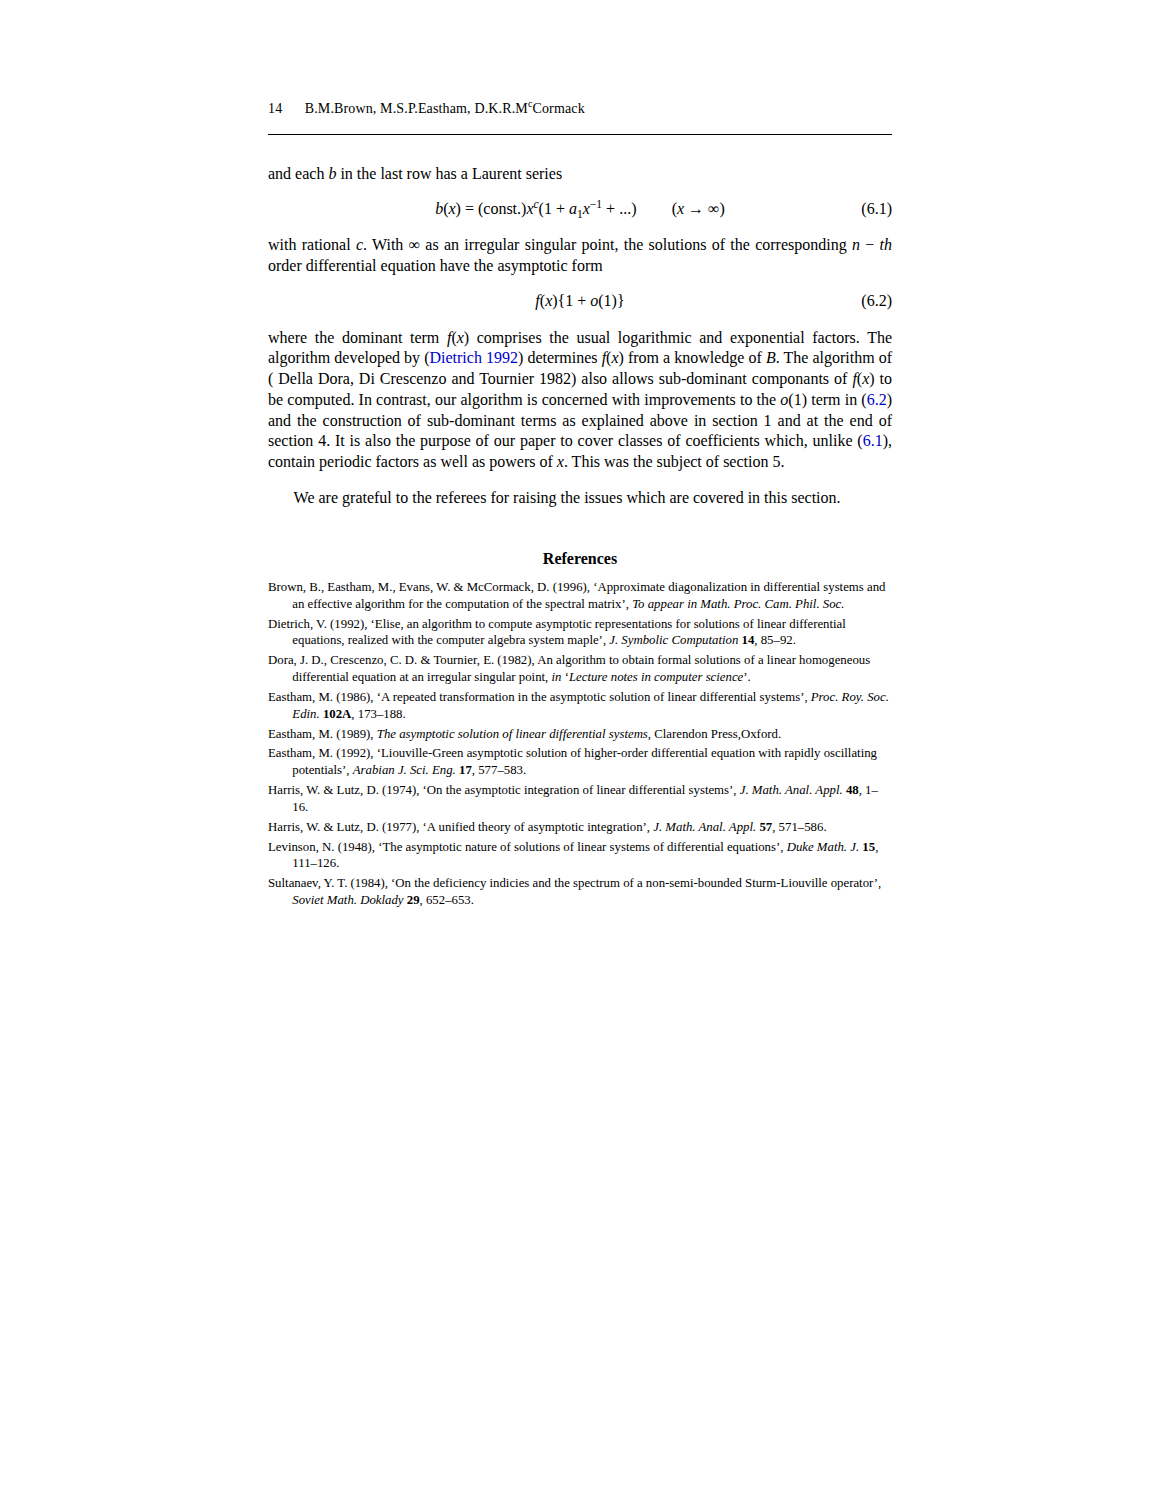14 B.M.Brown, M.S.P.Eastham, D.K.R.McCormack
and each b in the last row has a Laurent series
b(x) = (const.)xc(1 + a1x−1 + ...) (x → ∞) (6.1)
with rational c. With ∞ as an irregular singular point, the solutions of the corresponding n − th order differential equation have the asymptotic form
f(x){1 + o(1)} (6.2)
where the dominant term f(x) comprises the usual logarithmic and exponential factors. The algorithm developed by (Dietrich 1992) determines f(x) from a knowledge of B. The algorithm of ( Della Dora, Di Crescenzo and Tournier 1982) also allows sub-dominant componants of f(x) to be computed. In contrast, our algorithm is concerned with improvements to the o(1) term in (6.2) and the construction of sub-dominant terms as explained above in section 1 and at the end of section 4. It is also the purpose of our paper to cover classes of coefficients which, unlike (6.1), contain periodic factors as well as powers of x. This was the subject of section 5.
We are grateful to the referees for raising the issues which are covered in this section.
References
Brown, B., Eastham, M., Evans, W. & McCormack, D. (1996), ‘Approximate diagonalization in differential systems and an effective algorithm for the computation of the spectral matrix’, To appear in Math. Proc. Cam. Phil. Soc.
Dietrich, V. (1992), ‘Elise, an algorithm to compute asymptotic representations for solutions of linear differential equations, realized with the computer algebra system maple’, J. Symbolic Computation 14, 85–92.
Dora, J. D., Crescenzo, C. D. & Tournier, E. (1982), An algorithm to obtain formal solutions of a linear homogeneous differential equation at an irregular singular point, in ‘Lecture notes in computer science’.
Eastham, M. (1986), ‘A repeated transformation in the asymptotic solution of linear differential systems’, Proc. Roy. Soc. Edin. 102A, 173–188.
Eastham, M. (1989), The asymptotic solution of linear differential systems, Clarendon Press,Oxford.
Eastham, M. (1992), ‘Liouville-Green asymptotic solution of higher-order differential equation with rapidly oscillating potentials’, Arabian J. Sci. Eng. 17, 577–583.
Harris, W. & Lutz, D. (1974), ‘On the asymptotic integration of linear differential systems’, J. Math. Anal. Appl. 48, 1–16.
Harris, W. & Lutz, D. (1977), ‘A unified theory of asymptotic integration’, J. Math. Anal. Appl. 57, 571–586.
Levinson, N. (1948), ‘The asymptotic nature of solutions of linear systems of differential equations’, Duke Math. J. 15, 111–126.
Sultanaev, Y. T. (1984), ‘On the deficiency indicies and the spectrum of a non-semi-bounded Sturm-Liouville operator’, Soviet Math. Doklady 29, 652–653.